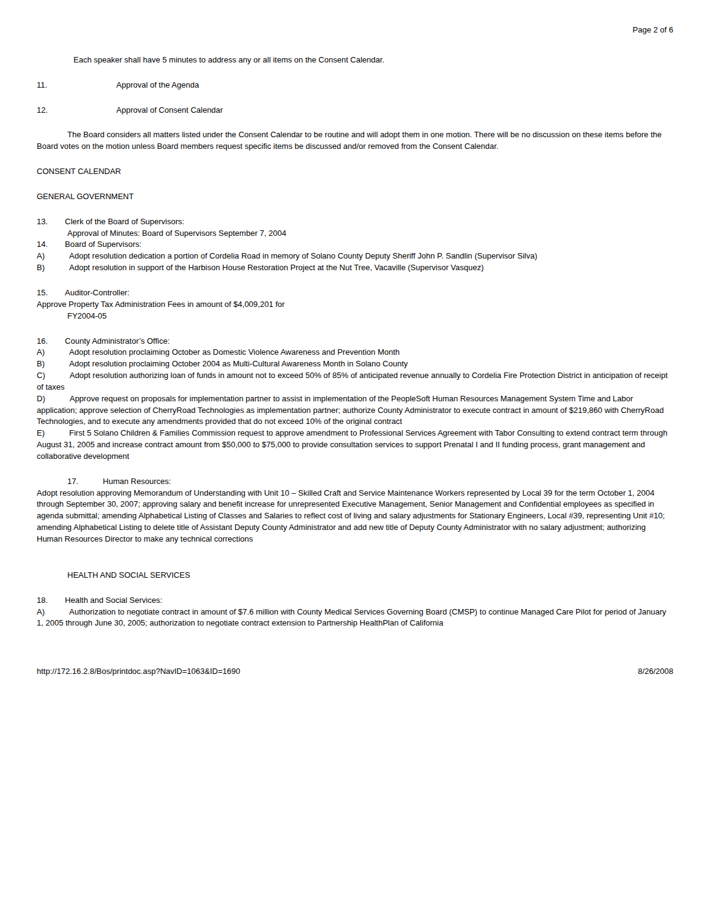Page 2 of 6
Each speaker shall have 5 minutes to address any or all items on the Consent Calendar.
11. Approval of the Agenda
12. Approval of Consent Calendar
The Board considers all matters listed under the Consent Calendar to be routine and will adopt them in one motion. There will be no discussion on these items before the Board votes on the motion unless Board members request specific items be discussed and/or removed from the Consent Calendar.
CONSENT CALENDAR
GENERAL GOVERNMENT
13. Clerk of the Board of Supervisors:
Approval of Minutes: Board of Supervisors September 7, 2004
14. Board of Supervisors:
A) Adopt resolution dedication a portion of Cordelia Road in memory of Solano County Deputy Sheriff John P. Sandlin (Supervisor Silva)
B) Adopt resolution in support of the Harbison House Restoration Project at the Nut Tree, Vacaville (Supervisor Vasquez)
15. Auditor-Controller:
Approve Property Tax Administration Fees in amount of $4,009,201 for
FY2004-05
16. County Administrator’s Office:
A) Adopt resolution proclaiming October as Domestic Violence Awareness and Prevention Month
B) Adopt resolution proclaiming October 2004 as Multi-Cultural Awareness Month in Solano County
C) Adopt resolution authorizing loan of funds in amount not to exceed 50% of 85% of anticipated revenue annually to Cordelia Fire Protection District in anticipation of receipt of taxes
D) Approve request on proposals for implementation partner to assist in implementation of the PeopleSoft Human Resources Management System Time and Labor application; approve selection of CherryRoad Technologies as implementation partner; authorize County Administrator to execute contract in amount of $219,860 with CherryRoad Technologies, and to execute any amendments provided that do not exceed 10% of the original contract
E) First 5 Solano Children & Families Commission request to approve amendment to Professional Services Agreement with Tabor Consulting to extend contract term through August 31, 2005 and increase contract amount from $50,000 to $75,000 to provide consultation services to support Prenatal I and II funding process, grant management and collaborative development
17. Human Resources:
Adopt resolution approving Memorandum of Understanding with Unit 10 – Skilled Craft and Service Maintenance Workers represented by Local 39 for the term October 1, 2004 through September 30, 2007; approving salary and benefit increase for unrepresented Executive Management, Senior Management and Confidential employees as specified in agenda submittal; amending Alphabetical Listing of Classes and Salaries to reflect cost of living and salary adjustments for Stationary Engineers, Local #39, representing Unit #10; amending Alphabetical Listing to delete title of Assistant Deputy County Administrator and add new title of Deputy County Administrator with no salary adjustment; authorizing Human Resources Director to make any technical corrections
HEALTH AND SOCIAL SERVICES
18. Health and Social Services:
A) Authorization to negotiate contract in amount of $7.6 million with County Medical Services Governing Board (CMSP) to continue Managed Care Pilot for period of January 1, 2005 through June 30, 2005; authorization to negotiate contract extension to Partnership HealthPlan of California
http://172.16.2.8/Bos/printdoc.asp?NavID=1063&ID=1690 8/26/2008